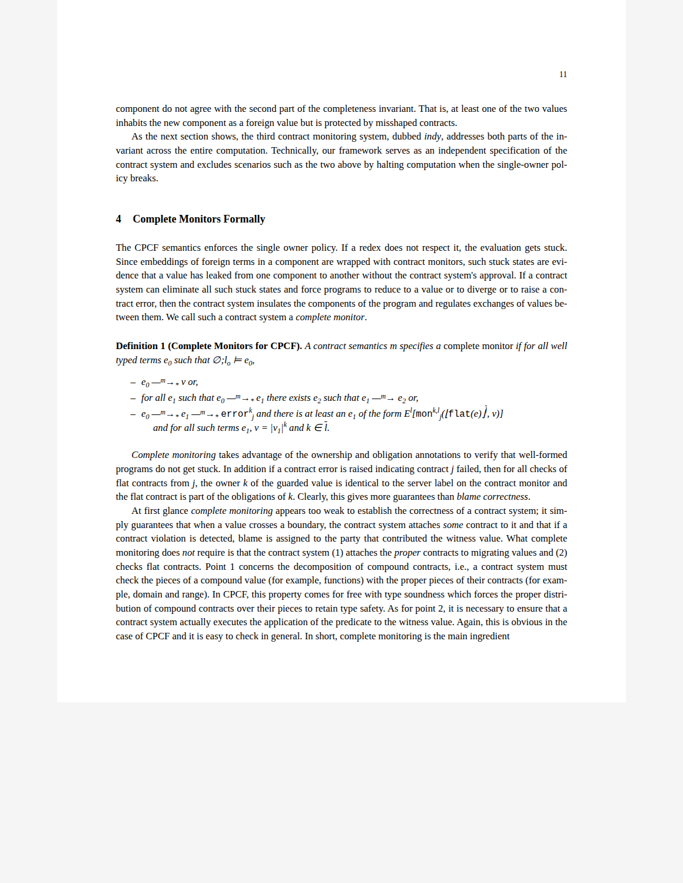11
component do not agree with the second part of the completeness invariant. That is, at least one of the two values inhabits the new component as a foreign value but is protected by misshaped contracts.
As the next section shows, the third contract monitoring system, dubbed indy, addresses both parts of the invariant across the entire computation. Technically, our framework serves as an independent specification of the contract system and excludes scenarios such as the two above by halting computation when the single-owner policy breaks.
4 Complete Monitors Formally
The CPCF semantics enforces the single owner policy. If a redex does not respect it, the evaluation gets stuck. Since embeddings of foreign terms in a component are wrapped with contract monitors, such stuck states are evidence that a value has leaked from one component to another without the contract system's approval. If a contract system can eliminate all such stuck states and force programs to reduce to a value or to diverge or to raise a contract error, then the contract system insulates the components of the program and regulates exchanges of values between them. We call such a contract system a complete monitor.
Definition 1 (Complete Monitors for CPCF). A contract semantics m specifies a complete monitor if for all well typed terms e0 such that ∅;lo ⊨ e0,
e0 —m→* v or,
for all e1 such that e0 —m→* e1 there exists e2 such that e1 —m→ e2 or,
e0 —m→* e1 —m→* errorkj and there is at least an e1 of the form El[monk,lj(⌊flat(e)⌋l, v)] and for all such terms e1, v = |v1|k and k ∈ l.
Complete monitoring takes advantage of the ownership and obligation annotations to verify that well-formed programs do not get stuck. In addition if a contract error is raised indicating contract j failed, then for all checks of flat contracts from j, the owner k of the guarded value is identical to the server label on the contract monitor and the flat contract is part of the obligations of k. Clearly, this gives more guarantees than blame correctness.
At first glance complete monitoring appears too weak to establish the correctness of a contract system; it simply guarantees that when a value crosses a boundary, the contract system attaches some contract to it and that if a contract violation is detected, blame is assigned to the party that contributed the witness value. What complete monitoring does not require is that the contract system (1) attaches the proper contracts to migrating values and (2) checks flat contracts. Point 1 concerns the decomposition of compound contracts, i.e., a contract system must check the pieces of a compound value (for example, functions) with the proper pieces of their contracts (for example, domain and range). In CPCF, this property comes for free with type soundness which forces the proper distribution of compound contracts over their pieces to retain type safety. As for point 2, it is necessary to ensure that a contract system actually executes the application of the predicate to the witness value. Again, this is obvious in the case of CPCF and it is easy to check in general. In short, complete monitoring is the main ingredient